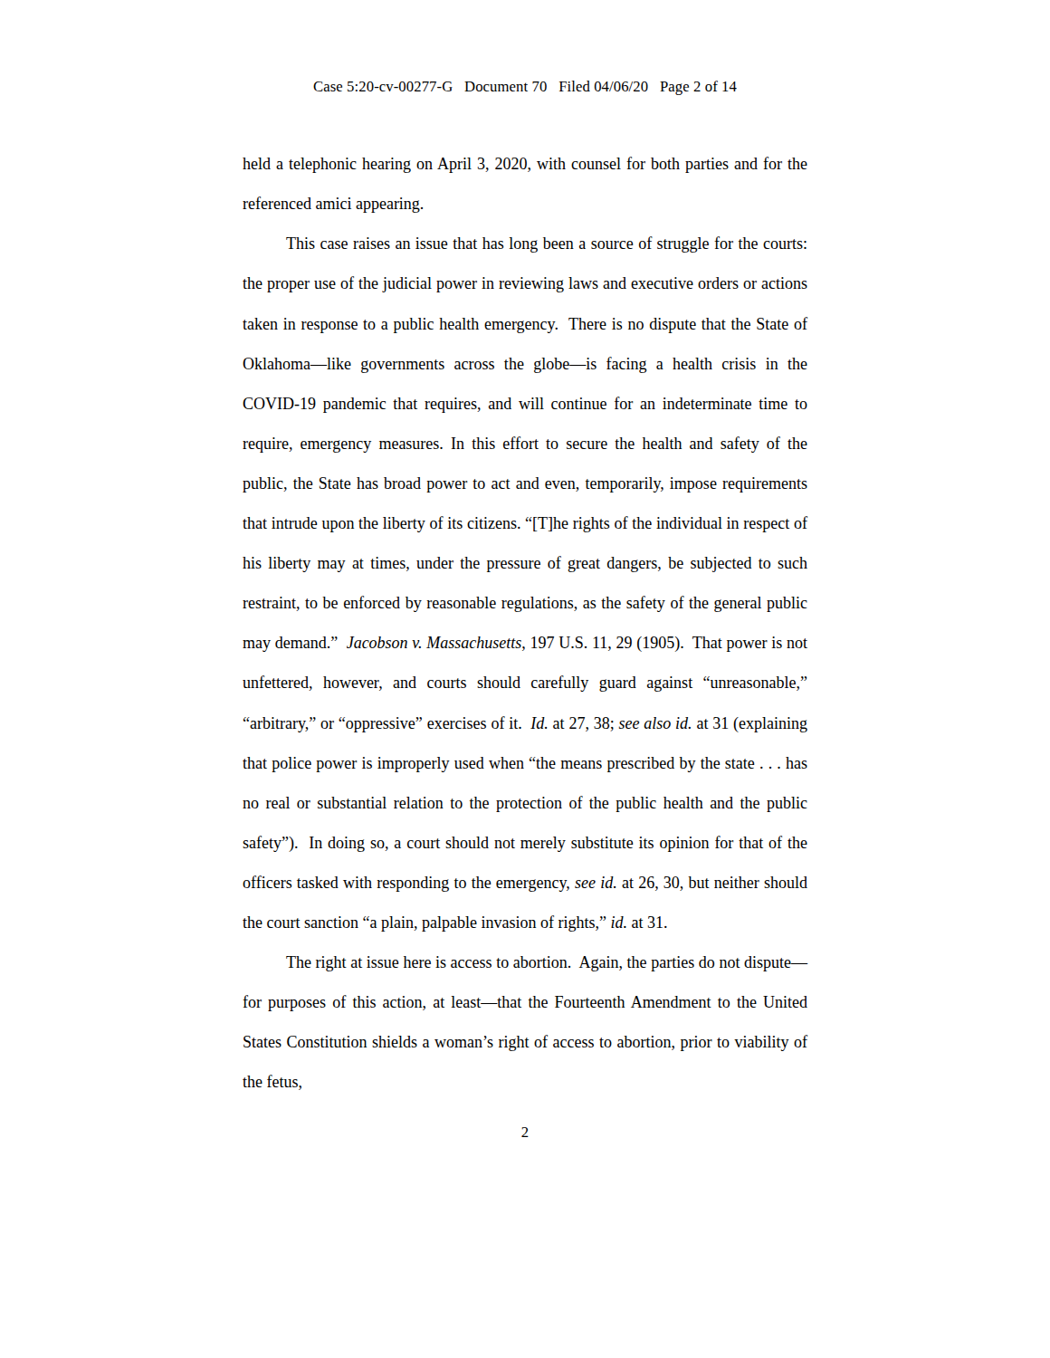Case 5:20-cv-00277-G Document 70 Filed 04/06/20 Page 2 of 14
held a telephonic hearing on April 3, 2020, with counsel for both parties and for the referenced amici appearing.
This case raises an issue that has long been a source of struggle for the courts: the proper use of the judicial power in reviewing laws and executive orders or actions taken in response to a public health emergency. There is no dispute that the State of Oklahoma—like governments across the globe—is facing a health crisis in the COVID-19 pandemic that requires, and will continue for an indeterminate time to require, emergency measures. In this effort to secure the health and safety of the public, the State has broad power to act and even, temporarily, impose requirements that intrude upon the liberty of its citizens. “[T]he rights of the individual in respect of his liberty may at times, under the pressure of great dangers, be subjected to such restraint, to be enforced by reasonable regulations, as the safety of the general public may demand.” Jacobson v. Massachusetts, 197 U.S. 11, 29 (1905). That power is not unfettered, however, and courts should carefully guard against “unreasonable,” “arbitrary,” or “oppressive” exercises of it. Id. at 27, 38; see also id. at 31 (explaining that police power is improperly used when “the means prescribed by the state . . . has no real or substantial relation to the protection of the public health and the public safety”). In doing so, a court should not merely substitute its opinion for that of the officers tasked with responding to the emergency, see id. at 26, 30, but neither should the court sanction “a plain, palpable invasion of rights,” id. at 31.
The right at issue here is access to abortion. Again, the parties do not dispute—for purposes of this action, at least—that the Fourteenth Amendment to the United States Constitution shields a woman’s right of access to abortion, prior to viability of the fetus,
2